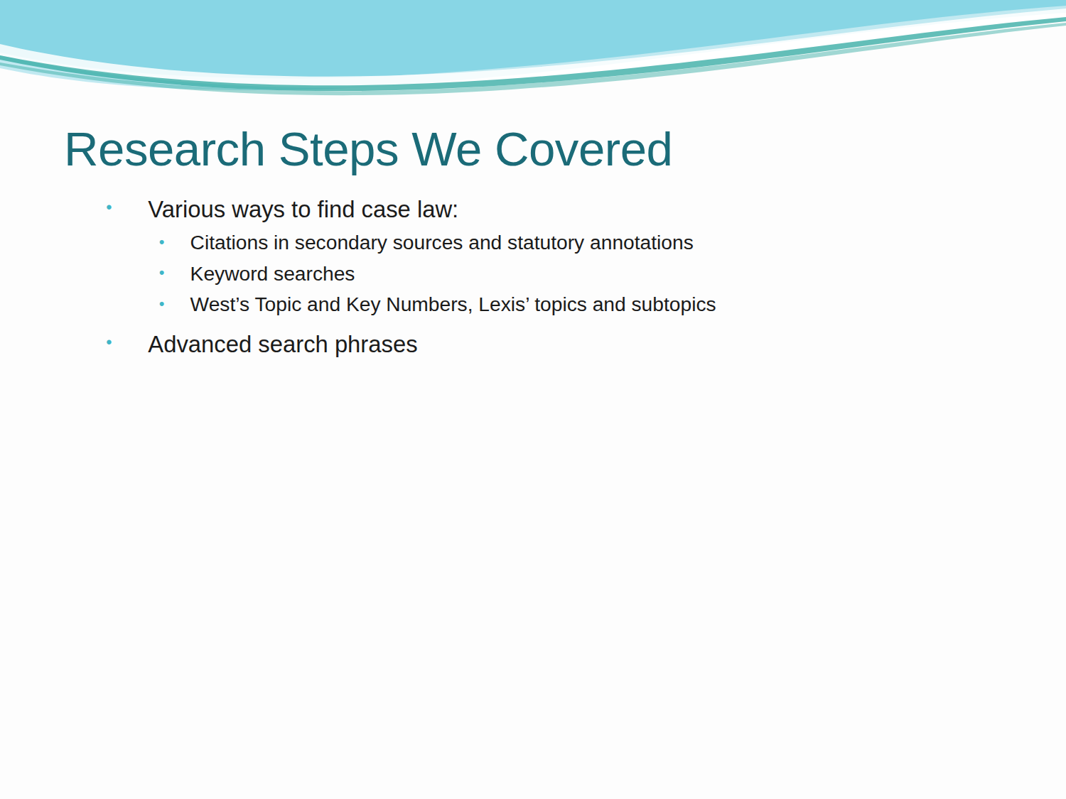Research Steps We Covered
Various ways to find case law:
Citations in secondary sources and statutory annotations
Keyword searches
West’s Topic and Key Numbers, Lexis’ topics and subtopics
Advanced search phrases